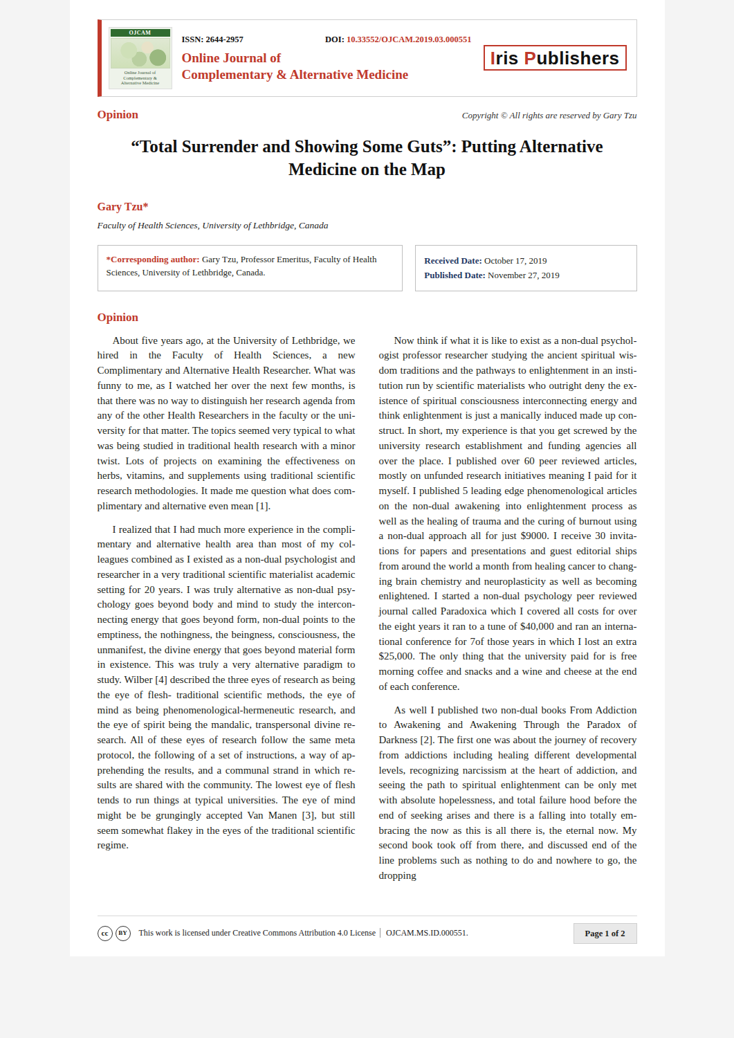OJCAM
Online Journal of
Complementary &
Alternative Medicine
ISSN: 2644-2957 DOI: 10.33552/OJCAM.2019.03.000551
Online Journal of
Complementary & Alternative Medicine
Iris Publishers
Opinion
Copyright © All rights are reserved by Gary Tzu
“Total Surrender and Showing Some Guts”: Putting Alternative Medicine on the Map
Gary Tzu*
Faculty of Health Sciences, University of Lethbridge, Canada
*Corresponding author: Gary Tzu, Professor Emeritus, Faculty of Health Sciences, University of Lethbridge, Canada.
Received Date: October 17, 2019
Published Date: November 27, 2019
Opinion
About five years ago, at the University of Lethbridge, we hired in the Faculty of Health Sciences, a new Complimentary and Alternative Health Researcher. What was funny to me, as I watched her over the next few months, is that there was no way to distinguish her research agenda from any of the other Health Researchers in the faculty or the university for that matter. The topics seemed very typical to what was being studied in traditional health research with a minor twist. Lots of projects on examining the effectiveness on herbs, vitamins, and supplements using traditional scientific research methodologies. It made me question what does complimentary and alternative even mean [1].
I realized that I had much more experience in the complimentary and alternative health area than most of my colleagues combined as I existed as a non-dual psychologist and researcher in a very traditional scientific materialist academic setting for 20 years. I was truly alternative as non-dual psychology goes beyond body and mind to study the interconnecting energy that goes beyond form, non-dual points to the emptiness, the nothingness, the beingness, consciousness, the unmanifest, the divine energy that goes beyond material form in existence. This was truly a very alternative paradigm to study. Wilber [4] described the three eyes of research as being the eye of flesh- traditional scientific methods, the eye of mind as being phenomenological-hermeneutic research, and the eye of spirit being the mandalic, transpersonal divine research. All of these eyes of research follow the same meta protocol, the following of a set of instructions, a way of apprehending the results, and a communal strand in which results are shared with the community. The lowest eye of flesh tends to run things at typical universities. The eye of mind might be be grungingly accepted Van Manen [3], but still seem somewhat flakey in the eyes of the traditional scientific regime.
Now think if what it is like to exist as a non-dual psychologist professor researcher studying the ancient spiritual wisdom traditions and the pathways to enlightenment in an institution run by scientific materialists who outright deny the existence of spiritual consciousness interconnecting energy and think enlightenment is just a manically induced made up construct. In short, my experience is that you get screwed by the university research establishment and funding agencies all over the place. I published over 60 peer reviewed articles, mostly on unfunded research initiatives meaning I paid for it myself. I published 5 leading edge phenomenological articles on the non-dual awakening into enlightenment process as well as the healing of trauma and the curing of burnout using a non-dual approach all for just $9000. I receive 30 invitations for papers and presentations and guest editorial ships from around the world a month from healing cancer to changing brain chemistry and neuroplasticity as well as becoming enlightened. I started a non-dual psychology peer reviewed journal called Paradoxica which I covered all costs for over the eight years it ran to a tune of $40,000 and ran an international conference for 7of those years in which I lost an extra $25,000. The only thing that the university paid for is free morning coffee and snacks and a wine and cheese at the end of each conference.
As well I published two non-dual books From Addiction to Awakening and Awakening Through the Paradox of Darkness [2]. The first one was about the journey of recovery from addictions including healing different developmental levels, recognizing narcissism at the heart of addiction, and seeing the path to spiritual enlightenment can be only met with absolute hopelessness, and total failure hood before the end of seeking arises and there is a falling into totally embracing the now as this is all there is, the eternal now. My second book took off from there, and discussed end of the line problems such as nothing to do and nowhere to go, the dropping
cc BY
This work is licensed under Creative Commons Attribution 4.0 LicenseOJCAM.MS.ID.000551.
Page 1 of 2